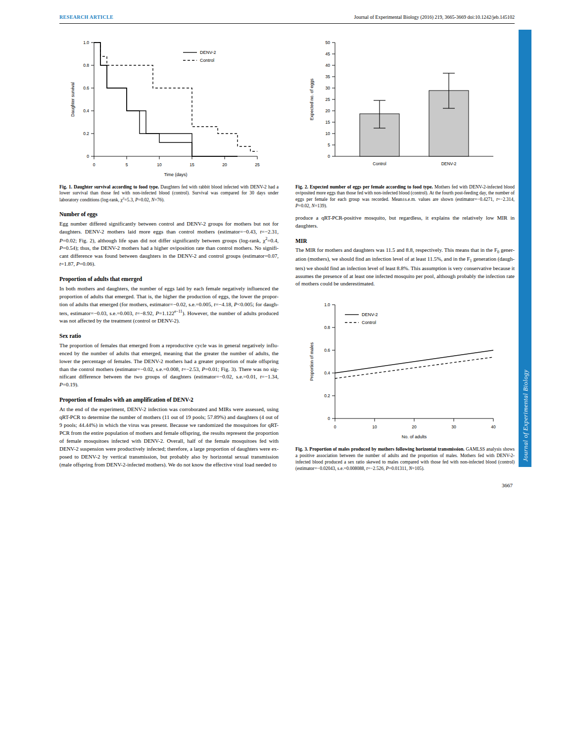Research Article
Journal of Experimental Biology (2016) 219, 3665-3669 doi:10.1242/jeb.145102
0 0.2 0.4 0.6 0.8 1.0 0 5 10 15 20 25 Time (days) Daughter survival DENV-2 Control
Fig. 1. Daughter survival according to food type. Daughters fed with rabbit blood infected with DENV-2 had a lower survival than those fed with non-infected blood (control). Survival was compared for 30 days under laboratory conditions (log-rank, χ2=5.3, P=0.02, N=76).
Number of eggs
Egg number differed significantly between control and DENV-2 groups for mothers but not for daughters. DENV-2 mothers laid more eggs than control mothers (estimator=−0.43, t=−2.31, P=0.02; Fig. 2), although life span did not differ significantly between groups (log-rank, χ2=0.4, P=0.54); thus, the DENV-2 mothers had a higher oviposition rate than control mothers. No significant difference was found between daughters in the DENV-2 and control groups (estimator=0.07, t=1.87, P=0.06).
Proportion of adults that emerged
In both mothers and daughters, the number of eggs laid by each female negatively influenced the proportion of adults that emerged. That is, the higher the production of eggs, the lower the proportion of adults that emerged (for mothers, estimator=−0.02, s.e.=0.005, t=−4.18, P<0.005; for daughters, estimator=−0.03, s.e.=0.003, t=−8.92, P=1.122e−11). However, the number of adults produced was not affected by the treatment (control or DENV-2).
Sex ratio
The proportion of females that emerged from a reproductive cycle was in general negatively influenced by the number of adults that emerged, meaning that the greater the number of adults, the lower the percentage of females. The DENV-2 mothers had a greater proportion of male offspring than the control mothers (estimator=−0.02, s.e.=0.008, t=−2.53, P=0.01; Fig. 3). There was no significant difference between the two groups of daughters (estimator=−0.02, s.e.=0.01, t=−1.34, P=0.19).
Proportion of females with an amplification of DENV-2
At the end of the experiment, DENV-2 infection was corroborated and MIRs were assessed, using qRT-PCR to determine the number of mothers (11 out of 19 pools; 57.89%) and daughters (4 out of 9 pools; 44.44%) in which the virus was present. Because we randomized the mosquitoes for qRT-PCR from the entire population of mothers and female offspring, the results represent the proportion of female mosquitoes infected with DENV-2. Overall, half of the female mosquitoes fed with DENV-2 suspension were productively infected; therefore, a large proportion of daughters were exposed to DENV-2 by vertical transmission, but probably also by horizontal sexual transmission (male offspring from DENV-2-infected mothers). We do not know the effective viral load needed to
0 5 10 15 20 25 30 35 40 45 50 Expected no. of eggs Control DENV-2
Fig. 2. Expected number of eggs per female according to food type. Mothers fed with DENV-2-infected blood oviposited more eggs than those fed with non-infected blood (control). At the fourth post-feeding day, the number of eggs per female for each group was recorded. Mean±s.e.m. values are shown (estimator=−0.4271, t=−2.314, P=0.02, N=139).
produce a qRT-PCR-positive mosquito, but regardless, it explains the relatively low MIR in daughters.
MIR
The MIR for mothers and daughters was 11.5 and 8.8, respectively. This means that in the F0 generation (mothers), we should find an infection level of at least 11.5%, and in the F1 generation (daughters) we should find an infection level of least 8.8%. This assumption is very conservative because it assumes the presence of at least one infected mosquito per pool, although probably the infection rate of mothers could be underestimated.
0 0.2 0.4 0.6 0.8 1.0 0 10 20 30 40 No. of adults Proportion of males DENV-2 Control
Fig. 3. Proportion of males produced by mothers following horizontal transmission. GAMLSS analysis shows a positive association between the number of adults and the proportion of males. Mothers fed with DENV-2-infected blood produced a sex ratio skewed to males compared with those fed with non-infected blood (control) (estimator=−0.02043, s.e.=0.008088, t=−2.526, P=0.01311, N=105).
Journal of Experimental Biology
3667